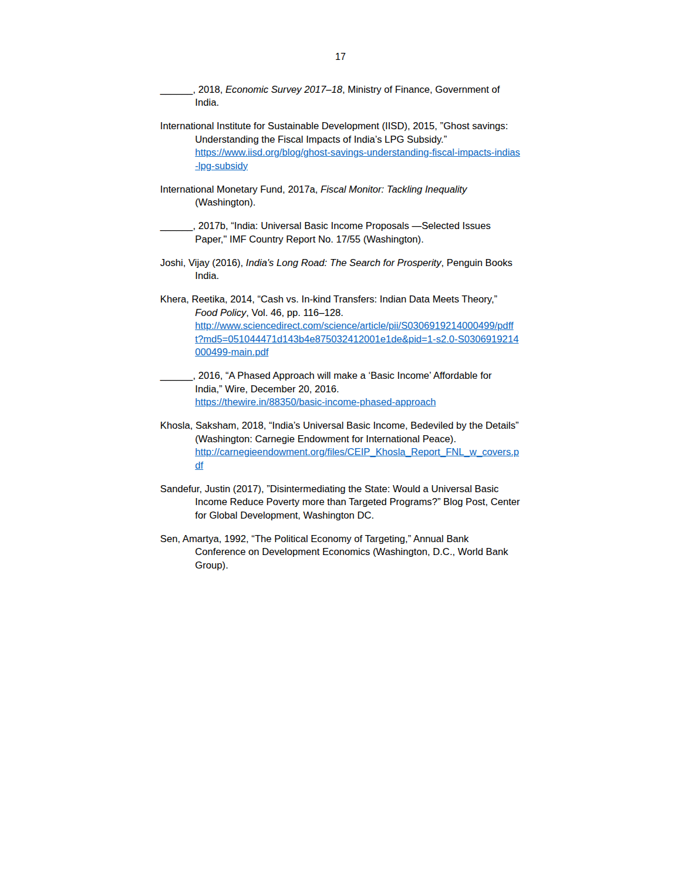17
______, 2018, Economic Survey 2017–18, Ministry of Finance, Government of India.
International Institute for Sustainable Development (IISD), 2015, ”Ghost savings: Understanding the Fiscal Impacts of India’s LPG Subsidy.” https://www.iisd.org/blog/ghost-savings-understanding-fiscal-impacts-indias-lpg-subsidy
International Monetary Fund, 2017a, Fiscal Monitor: Tackling Inequality (Washington).
______, 2017b, “India: Universal Basic Income Proposals —Selected Issues Paper," IMF Country Report No. 17/55 (Washington).
Joshi, Vijay (2016), India's Long Road: The Search for Prosperity, Penguin Books India.
Khera, Reetika, 2014, “Cash vs. In-kind Transfers: Indian Data Meets Theory,” Food Policy, Vol. 46, pp. 116–128. http://www.sciencedirect.com/science/article/pii/S0306919214000499/pdfft?md5=051044471d143b4e875032412001e1de&pid=1-s2.0-S0306919214000499-main.pdf
______, 2016, “A Phased Approach will make a ‘Basic Income’ Affordable for India,” Wire, December 20, 2016. https://thewire.in/88350/basic-income-phased-approach
Khosla, Saksham, 2018, “India’s Universal Basic Income, Bedeviled by the Details” (Washington: Carnegie Endowment for International Peace). http://carnegieendowment.org/files/CEIP_Khosla_Report_FNL_w_covers.pdf
Sandefur, Justin (2017), ”Disintermediating the State: Would a Universal Basic Income Reduce Poverty more than Targeted Programs?” Blog Post, Center for Global Development, Washington DC.
Sen, Amartya, 1992, “The Political Economy of Targeting,” Annual Bank Conference on Development Economics (Washington, D.C., World Bank Group).